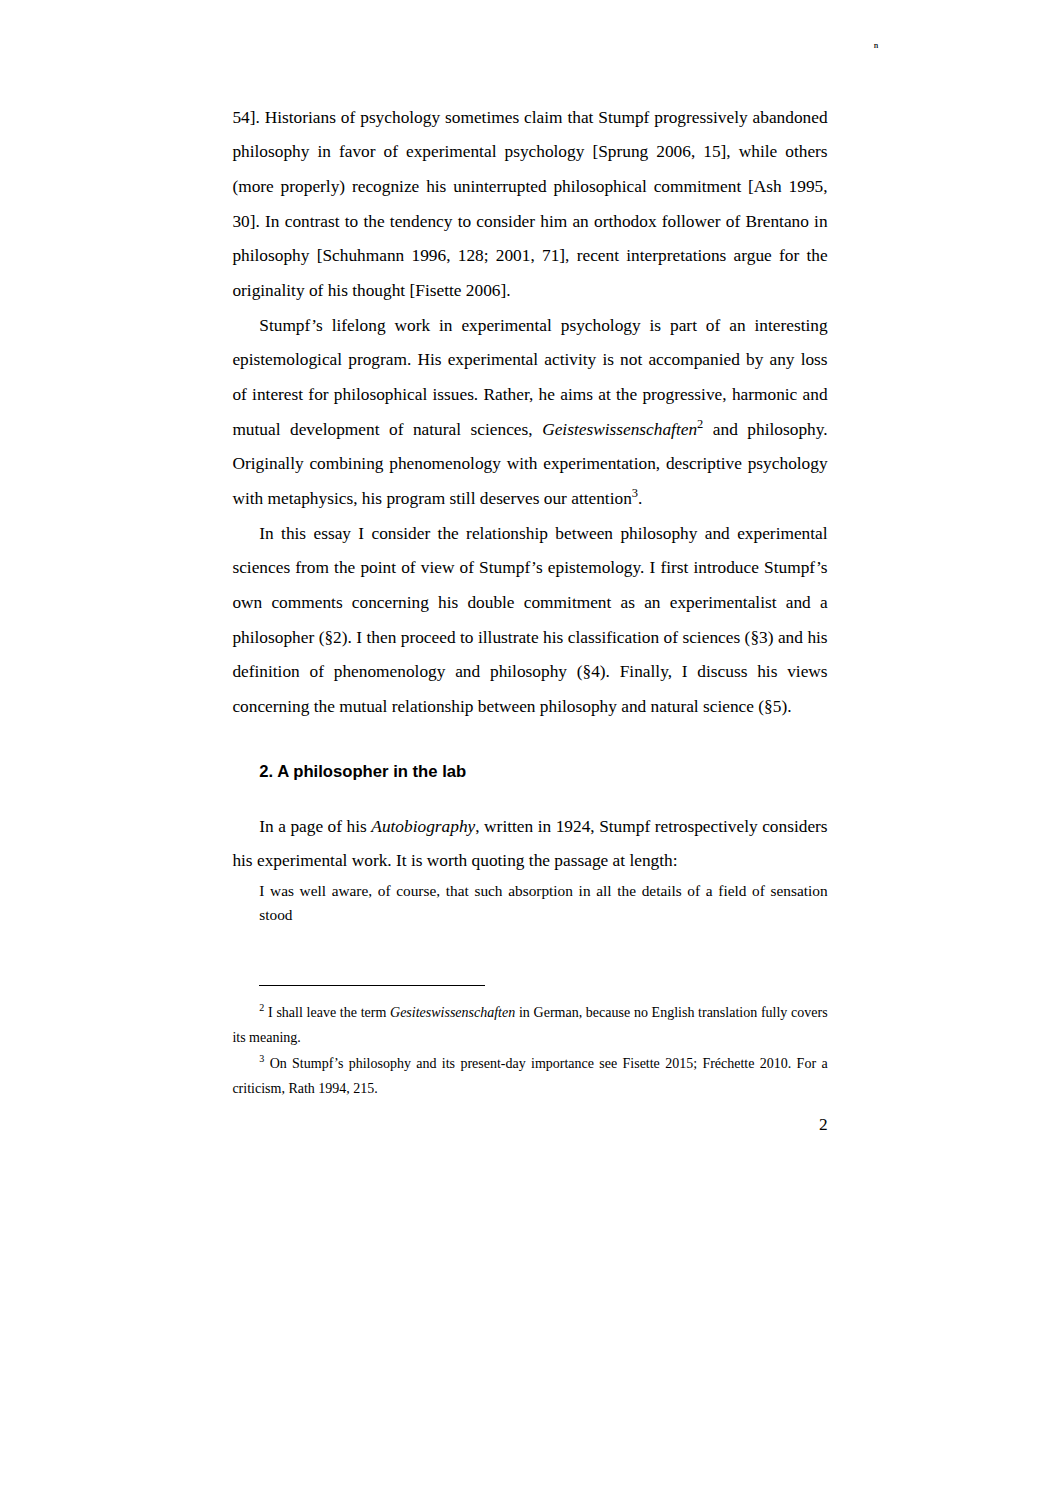ⁿ
54]. Historians of psychology sometimes claim that Stumpf progressively abandoned philosophy in favor of experimental psychology [Sprung 2006, 15], while others (more properly) recognize his uninterrupted philosophical commitment [Ash 1995, 30]. In contrast to the tendency to consider him an orthodox follower of Brentano in philosophy [Schuhmann 1996, 128; 2001, 71], recent interpretations argue for the originality of his thought [Fisette 2006].
Stumpf’s lifelong work in experimental psychology is part of an interesting epistemological program. His experimental activity is not accompanied by any loss of interest for philosophical issues. Rather, he aims at the progressive, harmonic and mutual development of natural sciences, Geisteswissenschaften2 and philosophy. Originally combining phenomenology with experimentation, descriptive psychology with metaphysics, his program still deserves our attention3.
In this essay I consider the relationship between philosophy and experimental sciences from the point of view of Stumpf’s epistemology. I first introduce Stumpf’s own comments concerning his double commitment as an experimentalist and a philosopher (§2). I then proceed to illustrate his classification of sciences (§3) and his definition of phenomenology and philosophy (§4). Finally, I discuss his views concerning the mutual relationship between philosophy and natural science (§5).
2. A philosopher in the lab
In a page of his Autobiography, written in 1924, Stumpf retrospectively considers his experimental work. It is worth quoting the passage at length:
I was well aware, of course, that such absorption in all the details of a field of sensation stood
2 I shall leave the term Gesiteswissenschaften in German, because no English translation fully covers its meaning.
3 On Stumpf’s philosophy and its present-day importance see Fisette 2015; Fréchette 2010. For a criticism, Rath 1994, 215.
2